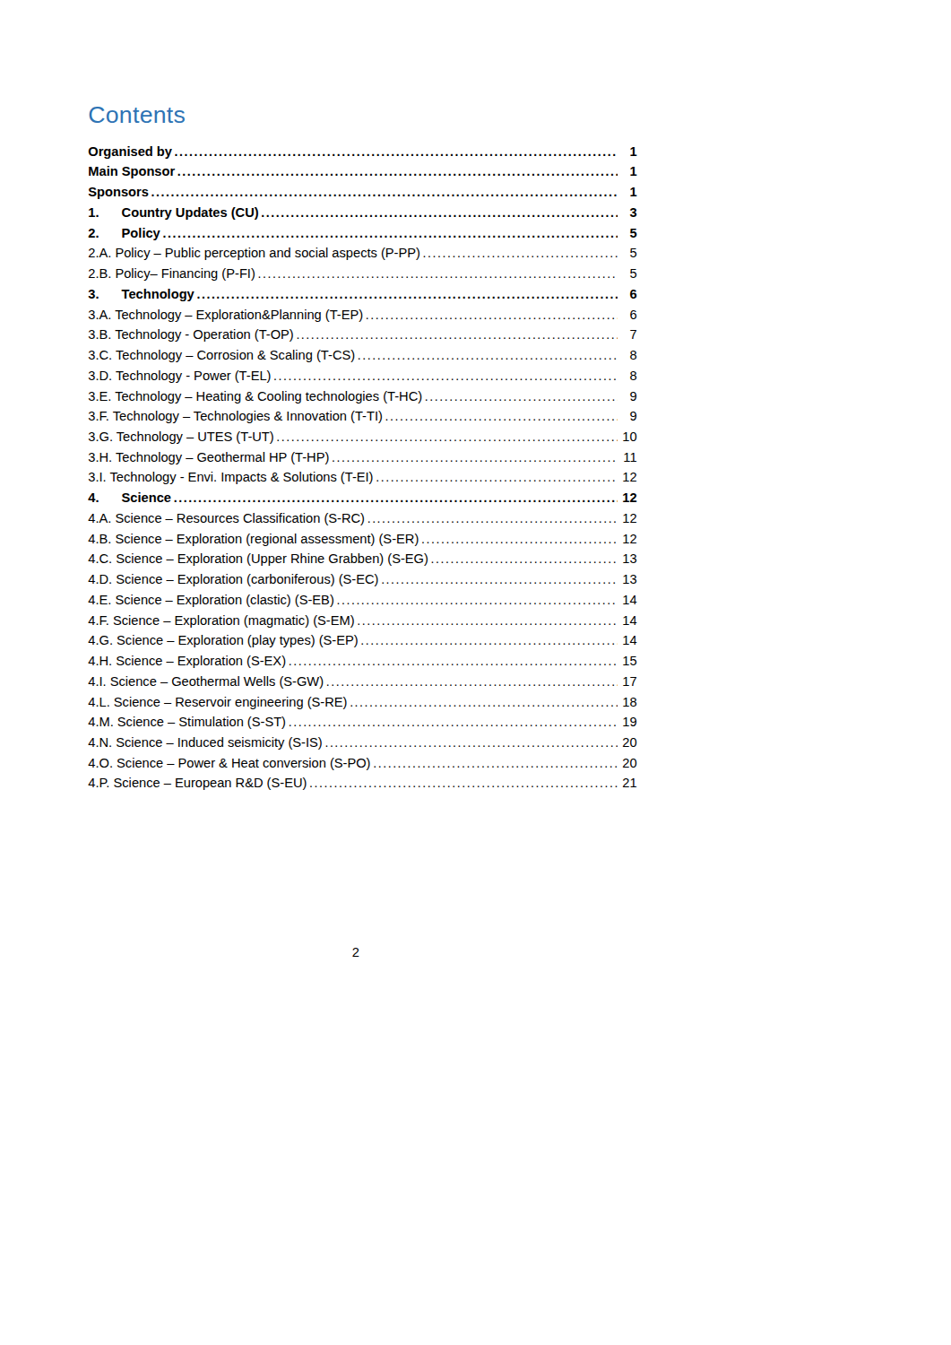Contents
Organised by .................................................................................................................................. 1
Main Sponsor ............................................................................................................................... 1
Sponsors ....................................................................................................................................... 1
1. Country Updates (CU) ................................................................................................. 3
2. Policy ................................................................................................................. 5
2.A. Policy – Public perception and social aspects (P-PP) ......................................................... 5
2.B. Policy– Financing (P-FI) ................................................................................................................. 5
3. Technology ....................................................................................................... 6
3.A. Technology – Exploration&Planning (T-EP) ..................................................................... 6
3.B. Technology - Operation (T-OP) ......................................................................................... 7
3.C. Technology – Corrosion & Scaling (T-CS) ....................................................................... 8
3.D. Technology - Power (T-EL) ............................................................................................. 8
3.E. Technology – Heating & Cooling technologies (T-HC) ..................................................... 9
3.F. Technology – Technologies & Innovation (T-TI) ................................................................. 9
3.G. Technology – UTES (T-UT) ............................................................................................. 10
3.H. Technology – Geothermal HP (T-HP) ............................................................................. 11
3.I. Technology - Envi. Impacts & Solutions (T-EI) ................................................................. 12
4. Science .............................................................................................................. 12
4.A. Science – Resources Classification (S-RC) ....................................................................... 12
4.B. Science – Exploration (regional assessment) (S-ER) ..................................................... 12
4.C. Science – Exploration (Upper Rhine Grabben) (S-EG) ............................................. 13
4.D. Science – Exploration (carboniferous) (S-EC) ............................................................. 13
4.E. Science – Exploration (clastic) (S-EB) ............................................................................. 14
4.F. Science – Exploration (magmatic) (S-EM) ....................................................................... 14
4.G. Science – Exploration (play types) (S-EP) ....................................................................... 14
4.H. Science – Exploration (S-EX) ............................................................................................. 15
4.I. Science – Geothermal Wells (S-GW) ............................................................................. 17
4.L. Science – Reservoir engineering (S-RE) ......................................................................... 18
4.M. Science – Stimulation (S-ST) ............................................................................................. 19
4.N. Science – Induced seismicity (S-IS) ............................................................................. 20
4.O. Science – Power & Heat conversion (S-PO) ............................................................. 20
4.P. Science – European R&D (S-EU) ............................................................................................. 21
2